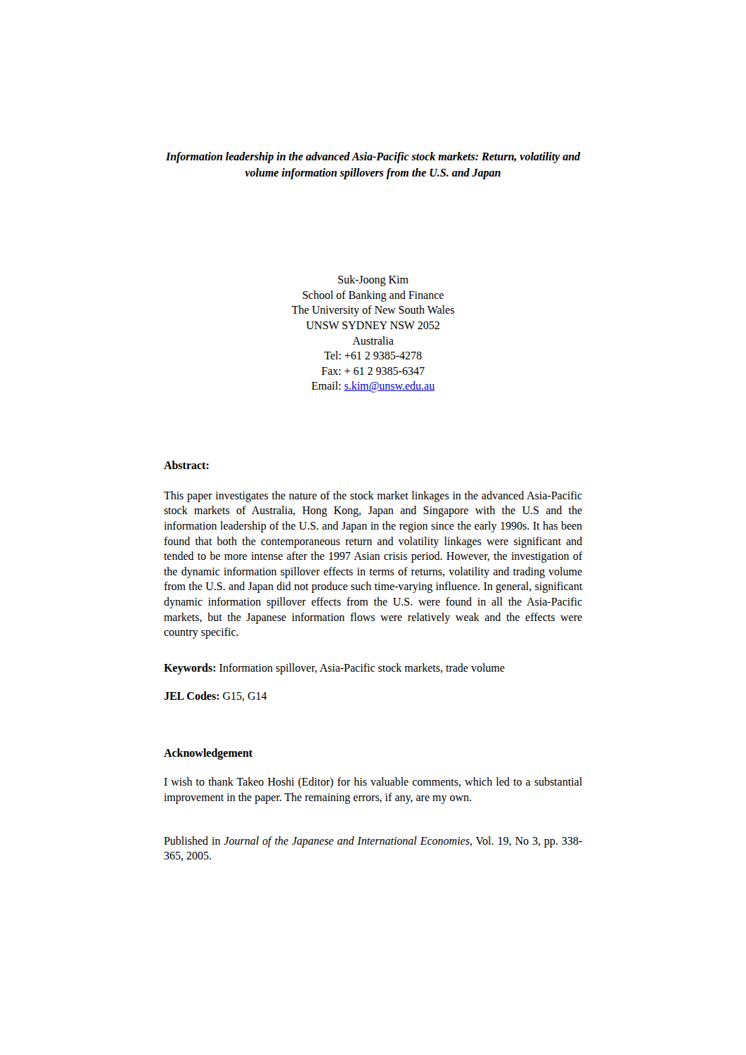Information leadership in the advanced Asia-Pacific stock markets: Return, volatility and volume information spillovers from the U.S. and Japan
Suk-Joong Kim
School of Banking and Finance
The University of New South Wales
UNSW SYDNEY NSW 2052
Australia
Tel: +61 2 9385-4278
Fax: + 61 2 9385-6347
Email: s.kim@unsw.edu.au
Abstract:
This paper investigates the nature of the stock market linkages in the advanced Asia-Pacific stock markets of Australia, Hong Kong, Japan and Singapore with the U.S and the information leadership of the U.S. and Japan in the region since the early 1990s. It has been found that both the contemporaneous return and volatility linkages were significant and tended to be more intense after the 1997 Asian crisis period. However, the investigation of the dynamic information spillover effects in terms of returns, volatility and trading volume from the U.S. and Japan did not produce such time-varying influence. In general, significant dynamic information spillover effects from the U.S. were found in all the Asia-Pacific markets, but the Japanese information flows were relatively weak and the effects were country specific.
Keywords: Information spillover, Asia-Pacific stock markets, trade volume
JEL Codes: G15, G14
Acknowledgement
I wish to thank Takeo Hoshi (Editor) for his valuable comments, which led to a substantial improvement in the paper. The remaining errors, if any, are my own.
Published in Journal of the Japanese and International Economies, Vol. 19, No 3, pp. 338-365, 2005.